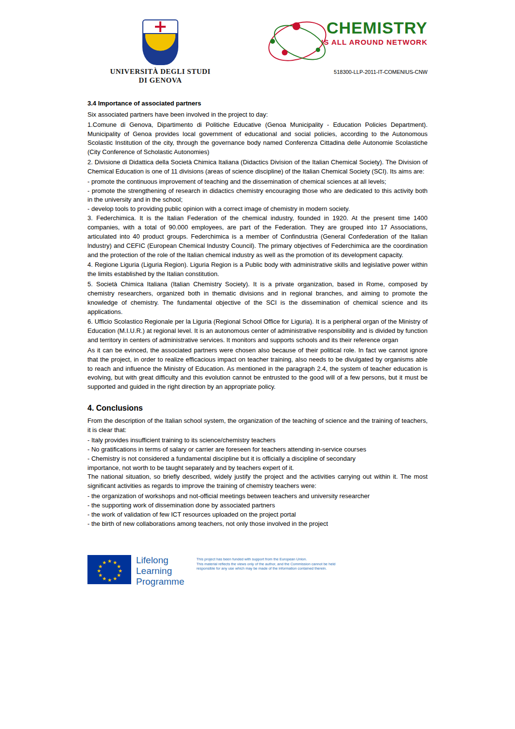UNIVERSITÀ DEGLI STUDI
DI GENOVA
CHEMISTRY
IS ALL AROUND NETWORK
518300-LLP-2011-IT-COMENIUS-CNW
3.4 Importance of associated partners
Six associated partners have been involved in the project to day:
1.Comune di Genova, Dipartimento di Politiche Educative (Genoa Municipality - Education Policies Department). Municipality of Genoa provides local government of educational and social policies, according to the Autonomous Scolastic Institution of the city, through the governance body named Conferenza Cittadina delle Autonomie Scolastiche (City Conference of Scholastic Autonomies)
2. Divisione di Didattica della Società Chimica Italiana (Didactics Division of the Italian Chemical Society). The Division of Chemical Education is one of 11 divisions (areas of science discipline) of the Italian Chemical Society (SCI). Its aims are:
- promote the continuous improvement of teaching and the dissemination of chemical sciences at all levels;
- promote the strengthening of research in didactics chemistry encouraging those who are dedicated to this activity both in the university and in the school;
- develop tools to providing public opinion with a correct image of chemistry in modern society.
3. Federchimica. It is the ltalian Federation of the chemical industry, founded in 1920. At the present time 1400 companies, with a total of 90.000 employees, are part of the Federation. They are grouped into 17 Associations, articulated into 40 product groups. Federchimica is a member of Confindustria (General Confederation of the ltalian lndustry) and CEFIC (European Chemical lndustry Council). The primary objectives of Federchimica are the coordination and the protection of the role of the ltalian chemical industry as well as the promotion of its development capacity.
4. Regione Liguria (Liguria Region). Liguria Region is a Public body with administrative skills and legislative power within the limits established by the Italian constitution.
5. Società Chimica Italiana (Italian Chemistry Society). It is a private organization, based in Rome, composed by chemistry researchers, organized both in thematic divisions and in regional branches, and aiming to promote the knowledge of chemistry. The fundamental objective of the SCI is the dissemination of chemical science and its applications.
6. Ufficio Scolastico Regionale per la Liguria (Regional School Office for Liguria). It is a peripheral organ of the Ministry of Education (M.I.U.R.) at regional level. It is an autonomous center of administrative responsibility and is divided by function and territory in centers of administrative services. It monitors and supports schools and its their reference organ
As it can be evinced, the associated partners were chosen also because of their political role. In fact we cannot ignore that the project, in order to realize efficacious impact on teacher training, also needs to be divulgated by organisms able to reach and influence the Ministry of Education. As mentioned in the paragraph 2.4, the system of teacher education is evolving, but with great difficulty and this evolution cannot be entrusted to the good will of a few persons, but it must be supported and guided in the right direction by an appropriate policy.
4. Conclusions
From the description of the Italian school system, the organization of the teaching of science and the training of teachers, it is clear that:
- Italy provides insufficient training to its science/chemistry teachers
- No gratifications in terms of salary or carrier are foreseen for teachers attending in-service courses
- Chemistry is not considered a fundamental discipline but it is officially a discipline of secondary
importance, not worth to be taught separately and by teachers expert of it.
The national situation, so briefly described, widely justify the project and the activities carrying out within it. The most significant activities as regards to improve the training of chemistry teachers were:
- the organization of workshops and not-official meetings between teachers and university researcher
- the supporting work of dissemination done by associated partners
- the work of validation of few ICT resources uploaded on the project portal
- the birth of new collaborations among teachers, not only those involved in the project
★ ★ ★ ★ ★ ★ ★ ★ ★ ★ ★ ★
Lifelong
Learning
Programme
This project has been funded with support from the European Union.
This material reflects the views only of the author, and the Commission cannot be held responsible for any use which may be made of the information contained therein.